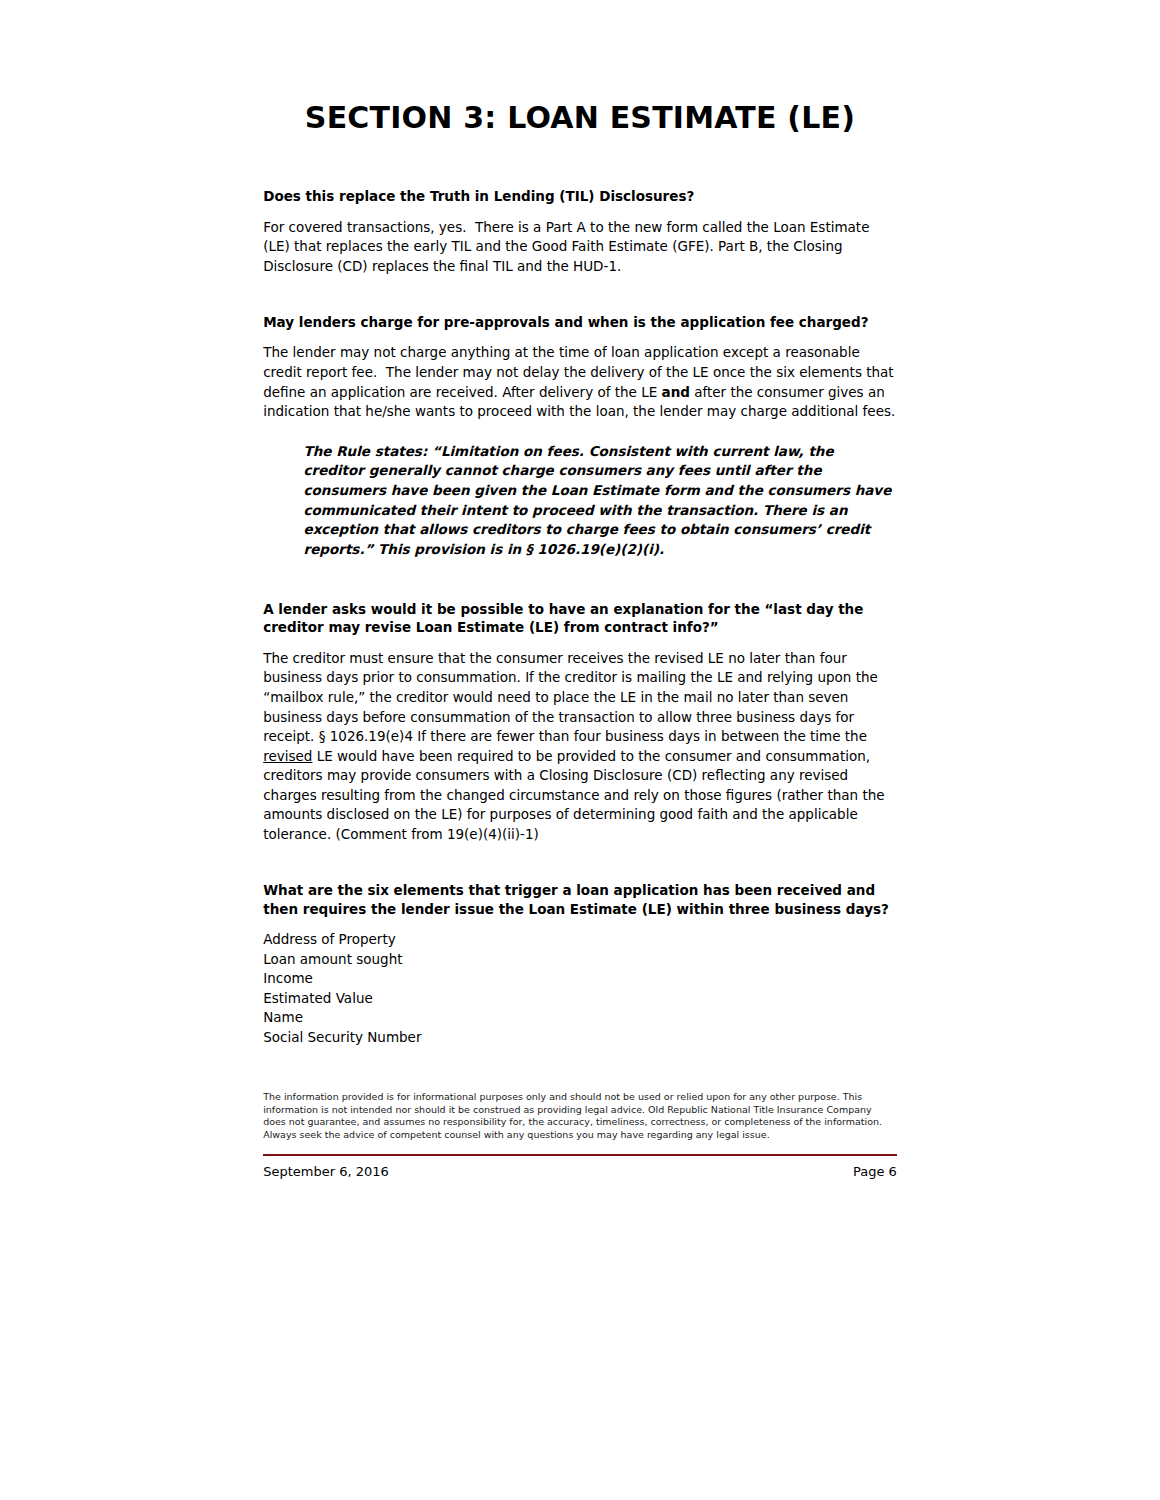SECTION 3: LOAN ESTIMATE (LE)
Does this replace the Truth in Lending (TIL) Disclosures?
For covered transactions, yes. There is a Part A to the new form called the Loan Estimate (LE) that replaces the early TIL and the Good Faith Estimate (GFE). Part B, the Closing Disclosure (CD) replaces the final TIL and the HUD-1.
May lenders charge for pre-approvals and when is the application fee charged?
The lender may not charge anything at the time of loan application except a reasonable credit report fee. The lender may not delay the delivery of the LE once the six elements that define an application are received. After delivery of the LE and after the consumer gives an indication that he/she wants to proceed with the loan, the lender may charge additional fees.
The Rule states: “Limitation on fees. Consistent with current law, the creditor generally cannot charge consumers any fees until after the consumers have been given the Loan Estimate form and the consumers have communicated their intent to proceed with the transaction. There is an exception that allows creditors to charge fees to obtain consumers’ credit reports.” This provision is in § 1026.19(e)(2)(i).
A lender asks would it be possible to have an explanation for the “last day the creditor may revise Loan Estimate (LE) from contract info?”
The creditor must ensure that the consumer receives the revised LE no later than four business days prior to consummation. If the creditor is mailing the LE and relying upon the “mailbox rule,” the creditor would need to place the LE in the mail no later than seven business days before consummation of the transaction to allow three business days for receipt. § 1026.19(e)4 If there are fewer than four business days in between the time the revised LE would have been required to be provided to the consumer and consummation, creditors may provide consumers with a Closing Disclosure (CD) reflecting any revised charges resulting from the changed circumstance and rely on those figures (rather than the amounts disclosed on the LE) for purposes of determining good faith and the applicable tolerance. (Comment from 19(e)(4)(ii)-1)
What are the six elements that trigger a loan application has been received and then requires the lender issue the Loan Estimate (LE) within three business days?
Address of Property
Loan amount sought
Income
Estimated Value
Name
Social Security Number
The information provided is for informational purposes only and should not be used or relied upon for any other purpose. This information is not intended nor should it be construed as providing legal advice. Old Republic National Title Insurance Company does not guarantee, and assumes no responsibility for, the accuracy, timeliness, correctness, or completeness of the information. Always seek the advice of competent counsel with any questions you may have regarding any legal issue.
September 6, 2016 Page 6